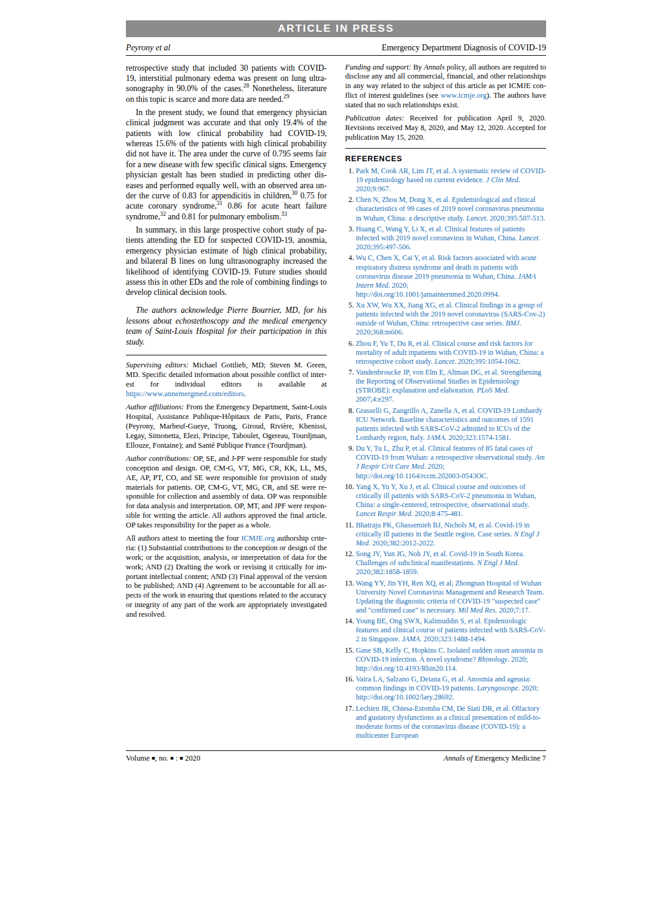ARTICLE IN PRESS
Peyrony et al
Emergency Department Diagnosis of COVID-19
retrospective study that included 30 patients with COVID-19, interstitial pulmonary edema was present on lung ultrasonography in 90.0% of the cases.28 Nonetheless, literature on this topic is scarce and more data are needed.29
In the present study, we found that emergency physician clinical judgment was accurate and that only 19.4% of the patients with low clinical probability had COVID-19, whereas 15.6% of the patients with high clinical probability did not have it. The area under the curve of 0.795 seems fair for a new disease with few specific clinical signs. Emergency physician gestalt has been studied in predicting other diseases and performed equally well, with an observed area under the curve of 0.83 for appendicitis in children,30 0.75 for acute coronary syndrome,31 0.86 for acute heart failure syndrome,32 and 0.81 for pulmonary embolism.33
In summary, in this large prospective cohort study of patients attending the ED for suspected COVID-19, anosmia, emergency physician estimate of high clinical probability, and bilateral B lines on lung ultrasonography increased the likelihood of identifying COVID-19. Future studies should assess this in other EDs and the role of combining findings to develop clinical decision tools.
The authors acknowledge Pierre Bourrier, MD, for his lessons about echostethoscopy and the medical emergency team of Saint-Louis Hospital for their participation in this study.
Supervising editors: Michael Gottlieb, MD; Steven M. Green, MD. Specific detailed information about possible conflict of interest for individual editors is available at https://www.annemergmed.com/editors.
Author affiliations: From the Emergency Department, Saint-Louis Hospital, Assistance Publique-Hôpitaux de Paris, Paris, France (Peyrony, Marbeuf-Gueye, Truong, Giroud, Rivière, Khenissi, Legay, Simonetta, Elezi, Principe, Taboulet, Ogereau, Tourdjman, Ellouze, Fontaine); and Santé Publique France (Tourdjman).
Author contributions: OP, SE, and J-PF were responsible for study conception and design. OP, CM-G, VT, MG, CR, KK, LL, MS, AE, AP, PT, CO, and SE were responsible for provision of study materials for patients. OP, CM-G, VT, MG, CR, and SE were responsible for collection and assembly of data. OP was responsible for data analysis and interpretation. OP, MT, and JPF were responsible for writing the article. All authors approved the final article. OP takes responsibility for the paper as a whole.
All authors attest to meeting the four ICMJE.org authorship criteria: (1) Substantial contributions to the conception or design of the work; or the acquisition, analysis, or interpretation of data for the work; AND (2) Drafting the work or revising it critically for important intellectual content; AND (3) Final approval of the version to be published; AND (4) Agreement to be accountable for all aspects of the work in ensuring that questions related to the accuracy or integrity of any part of the work are appropriately investigated and resolved.
Funding and support: By Annals policy, all authors are required to disclose any and all commercial, financial, and other relationships in any way related to the subject of this article as per ICMJE conflict of interest guidelines (see www.icmje.org). The authors have stated that no such relationships exist.
Publication dates: Received for publication April 9, 2020. Revisions received May 8, 2020, and May 12, 2020. Accepted for publication May 15, 2020.
REFERENCES
Park M, Cook AR, Lim JT, et al. A systematic review of COVID-19 epidemiology based on current evidence. J Clin Med. 2020;9:967.
Chen N, Zhou M, Dong X, et al. Epidemiological and clinical characteristics of 99 cases of 2019 novel coronavirus pneumonia in Wuhan, China: a descriptive study. Lancet. 2020;395:507-513.
Huang C, Wang Y, Li X, et al. Clinical features of patients infected with 2019 novel coronavirus in Wuhan, China. Lancet. 2020;395:497-506.
Wu C, Chen X, Cai Y, et al. Risk factors associated with acute respiratory distress syndrome and death in patients with coronavirus disease 2019 pneumonia in Wuhan, China. JAMA Intern Med. 2020; http://doi.org/10.1001/jamainternmed.2020.0994.
Xu XW, Wu XX, Jiang XG, et al. Clinical findings in a group of patients infected with the 2019 novel coronavirus (SARS-Cov-2) outside of Wuhan, China: retrospective case series. BMJ. 2020;368:m606.
Zhou F, Yu T, Du R, et al. Clinical course and risk factors for mortality of adult inpatients with COVID-19 in Wuhan, China: a retrospective cohort study. Lancet. 2020;395:1054-1062.
Vandenbroucke JP, von Elm E, Altman DG, et al. Strengthening the Reporting of Observational Studies in Epidemiology (STROBE): explanation and elaboration. PLoS Med. 2007;4:e297.
Grasselli G, Zangrillo A, Zanella A, et al. COVID-19 Lombardy ICU Network. Baseline characteristics and outcomes of 1591 patients infected with SARS-CoV-2 admitted to ICUs of the Lombardy region, Italy. JAMA. 2020;323:1574-1581.
Du Y, Tu L, Zhu P, et al. Clinical features of 85 fatal cases of COVID-19 from Wuhan: a retrospective observational study. Am J Respir Crit Care Med. 2020; http://doi.org/10.1164/rccm.202003-0543OC.
Yang X, Yu Y, Xu J, et al. Clinical course and outcomes of critically ill patients with SARS-CoV-2 pneumonia in Wuhan, China: a single-centered, retrospective, observational study. Lancet Respir Med. 2020;8:475-481.
Bhatraju PK, Ghassemieh BJ, Nichols M, et al. Covid-19 in critically ill patients in the Seattle region. Case series. N Engl J Med. 2020;382:2012-2022.
Song JY, Yun JG, Noh JY, et al. Covid-19 in South Korea. Challenges of subclinical manifestations. N Engl J Med. 2020;382:1858-1859.
Wang YY, Jin YH, Ren XQ, et al; Zhongnan Hospital of Wuhan University Novel Coronavirus Management and Research Team. Updating the diagnostic criteria of COVID-19 "suspected case" and "confirmed case" is necessary. Mil Med Res. 2020;7:17.
Young BE, Ong SWX, Kalimuddin S, et al. Epidemiologic features and clinical course of patients infected with SARS-CoV-2 in Singapore. JAMA. 2020;323:1488-1494.
Gane SB, Kelly C, Hopkins C. Isolated sudden onset anosmia in COVID-19 infection. A novel syndrome? Rhinology. 2020; http://doi.org/10.4193/Rhin20.114.
Vaira LA, Salzano G, Deiana G, et al. Anosmia and ageusia: common findings in COVID-19 patients. Laryngoscope. 2020; http://doi.org/10.1002/lary.28692.
Lechien JR, Chiesa-Estomba CM, De Siati DR, et al. Olfactory and gustatory dysfunctions as a clinical presentation of mild-to-moderate forms of the coronavirus disease (COVID-19): a multicenter European
Volume ■, no. ■ : ■ 2020
Annals of Emergency Medicine 7